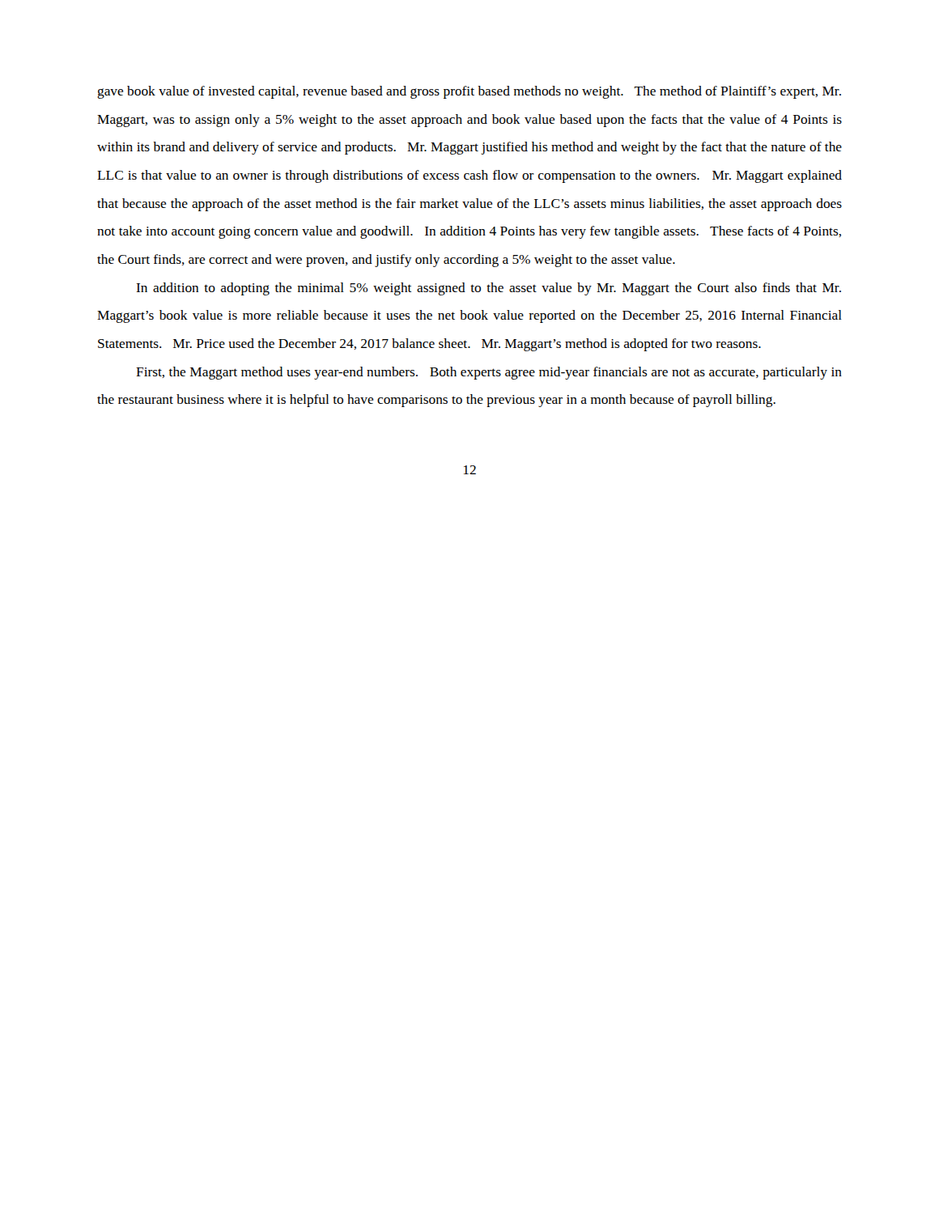gave book value of invested capital, revenue based and gross profit based methods no weight. The method of Plaintiff’s expert, Mr. Maggart, was to assign only a 5% weight to the asset approach and book value based upon the facts that the value of 4 Points is within its brand and delivery of service and products. Mr. Maggart justified his method and weight by the fact that the nature of the LLC is that value to an owner is through distributions of excess cash flow or compensation to the owners. Mr. Maggart explained that because the approach of the asset method is the fair market value of the LLC’s assets minus liabilities, the asset approach does not take into account going concern value and goodwill. In addition 4 Points has very few tangible assets. These facts of 4 Points, the Court finds, are correct and were proven, and justify only according a 5% weight to the asset value.
In addition to adopting the minimal 5% weight assigned to the asset value by Mr. Maggart the Court also finds that Mr. Maggart’s book value is more reliable because it uses the net book value reported on the December 25, 2016 Internal Financial Statements. Mr. Price used the December 24, 2017 balance sheet. Mr. Maggart’s method is adopted for two reasons.
First, the Maggart method uses year-end numbers. Both experts agree mid-year financials are not as accurate, particularly in the restaurant business where it is helpful to have comparisons to the previous year in a month because of payroll billing.
12